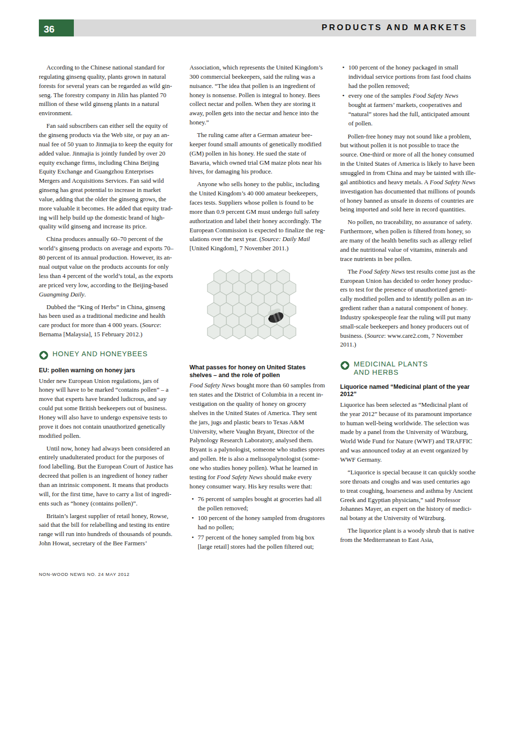36
Products and Markets
According to the Chinese national standard for regulating ginseng quality, plants grown in natural forests for several years can be regarded as wild ginseng. The forestry company in Jilin has planted 70 million of these wild ginseng plants in a natural environment.
Fan said subscribers can either sell the equity of the ginseng products via the Web site, or pay an annual fee of 50 yuan to Jinmajia to keep the equity for added value. Jinmajia is jointly funded by over 20 equity exchange firms, including China Beijing Equity Exchange and Guangzhou Enterprises Mergers and Acquisitions Services. Fan said wild ginseng has great potential to increase in market value, adding that the older the ginseng grows, the more valuable it becomes. He added that equity trading will help build up the domestic brand of high-quality wild ginseng and increase its price.
China produces annually 60–70 percent of the world’s ginseng products on average and exports 70–80 percent of its annual production. However, its annual output value on the products accounts for only less than 4 percent of the world’s total, as the exports are priced very low, according to the Beijing-based Guangming Daily.
Dubbed the “King of Herbs” in China, ginseng has been used as a traditional medicine and health care product for more than 4 000 years. (Source: Bernama [Malaysia], 15 February 2012.)
Honey and honeybees
EU: pollen warning on honey jars
Under new European Union regulations, jars of honey will have to be marked “contains pollen” – a move that experts have branded ludicrous, and say could put some British beekeepers out of business. Honey will also have to undergo expensive tests to prove it does not contain unauthorized genetically modified pollen.
Until now, honey had always been considered an entirely unadulterated product for the purposes of food labelling. But the European Court of Justice has decreed that pollen is an ingredient of honey rather than an intrinsic component. It means that products will, for the first time, have to carry a list of ingredients such as “honey (contains pollen)”.
Britain’s largest supplier of retail honey, Rowse, said that the bill for relabelling and testing its entire range will run into hundreds of thousands of pounds. John Howat, secretary of the Bee Farmers’ Association, which represents the United Kingdom’s 300 commercial beekeepers, said the ruling was a nuisance. “The idea that pollen is an ingredient of honey is nonsense. Pollen is integral to honey. Bees collect nectar and pollen. When they are storing it away, pollen gets into the nectar and hence into the honey.”
The ruling came after a German amateur beekeeper found small amounts of genetically modified (GM) pollen in his honey. He sued the state of Bavaria, which owned trial GM maize plots near his hives, for damaging his produce.
Anyone who sells honey to the public, including the United Kingdom’s 40 000 amateur beekeepers, faces tests. Suppliers whose pollen is found to be more than 0.9 percent GM must undergo full safety authorization and label their honey accordingly. The European Commission is expected to finalize the regulations over the next year. (Source: Daily Mail [United Kingdom], 7 November 2011.)
What passes for honey on United States shelves – and the role of pollen
Food Safety News bought more than 60 samples from ten states and the District of Columbia in a recent investigation on the quality of honey on grocery shelves in the United States of America. They sent the jars, jugs and plastic bears to Texas A&M University, where Vaughn Bryant, Director of the Palynology Research Laboratory, analysed them. Bryant is a palynologist, someone who studies spores and pollen. He is also a melissopalynologist (someone who studies honey pollen). What he learned in testing for Food Safety News should make every honey consumer wary. His key results were that:
76 percent of samples bought at groceries had all the pollen removed;
100 percent of the honey sampled from drugstores had no pollen;
77 percent of the honey sampled from big box [large retail] stores had the pollen filtered out;
100 percent of the honey packaged in small individual service portions from fast food chains had the pollen removed;
every one of the samples Food Safety News bought at farmers’ markets, cooperatives and “natural” stores had the full, anticipated amount of pollen.
Pollen-free honey may not sound like a problem, but without pollen it is not possible to trace the source. One-third or more of all the honey consumed in the United States of America is likely to have been smuggled in from China and may be tainted with illegal antibiotics and heavy metals. A Food Safety News investigation has documented that millions of pounds of honey banned as unsafe in dozens of countries are being imported and sold here in record quantities.
No pollen, no traceability, no assurance of safety. Furthermore, when pollen is filtered from honey, so are many of the health benefits such as allergy relief and the nutritional value of vitamins, minerals and trace nutrients in bee pollen.
The Food Safety News test results come just as the European Union has decided to order honey producers to test for the presence of unauthorized genetically modified pollen and to identify pollen as an ingredient rather than a natural component of honey. Industry spokespeople fear the ruling will put many small-scale beekeepers and honey producers out of business. (Source: www.care2.com, 7 November 2011.)
Medicinal plants
and herbs
Liquorice named “Medicinal plant of the year 2012”
Liquorice has been selected as “Medicinal plant of the year 2012” because of its paramount importance to human well-being worldwide. The selection was made by a panel from the University of Würzburg, World Wide Fund for Nature (WWF) and TRAFFIC and was announced today at an event organized by WWF Germany.
“Liquorice is special because it can quickly soothe sore throats and coughs and was used centuries ago to treat coughing, hoarseness and asthma by Ancient Greek and Egyptian physicians,” said Professor Johannes Mayer, an expert on the history of medicinal botany at the University of Würzburg.
The liquorice plant is a woody shrub that is native from the Mediterranean to East Asia,
Non-Wood News No. 24 May 2012